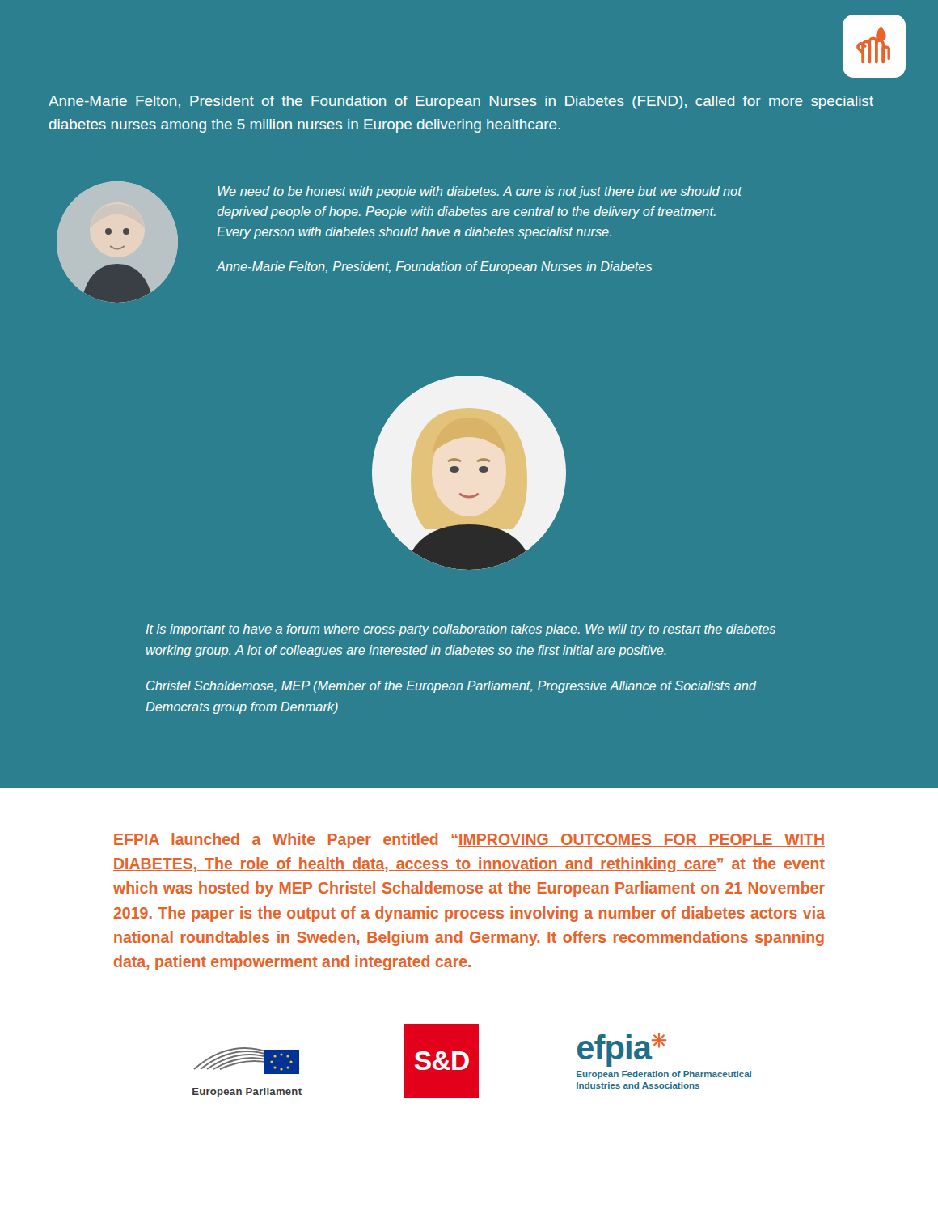Anne-Marie Felton, President of the Foundation of European Nurses in Diabetes (FEND), called for more specialist diabetes nurses among the 5 million nurses in Europe delivering healthcare.
We need to be honest with people with diabetes. A cure is not just there but we should not deprived people of hope. People with diabetes are central to the delivery of treatment. Every person with diabetes should have a diabetes specialist nurse.
Anne-Marie Felton, President, Foundation of European Nurses in Diabetes
It is important to have a forum where cross-party collaboration takes place. We will try to restart the diabetes working group. A lot of colleagues are interested in diabetes so the first initial are positive.
Christel Schaldemose, MEP (Member of the European Parliament, Progressive Alliance of Socialists and Democrats group from Denmark)
EFPIA launched a White Paper entitled “IMPROVING OUTCOMES FOR PEOPLE WITH DIABETES, The role of health data, access to innovation and rethinking care” at the event which was hosted by MEP Christel Schaldemose at the European Parliament on 21 November 2019. The paper is the output of a dynamic process involving a number of diabetes actors via national roundtables in Sweden, Belgium and Germany. It offers recommendations spanning data, patient empowerment and integrated care.
European Parliament
S&D
efpia✳
European Federation of Pharmaceutical
Industries and Associations